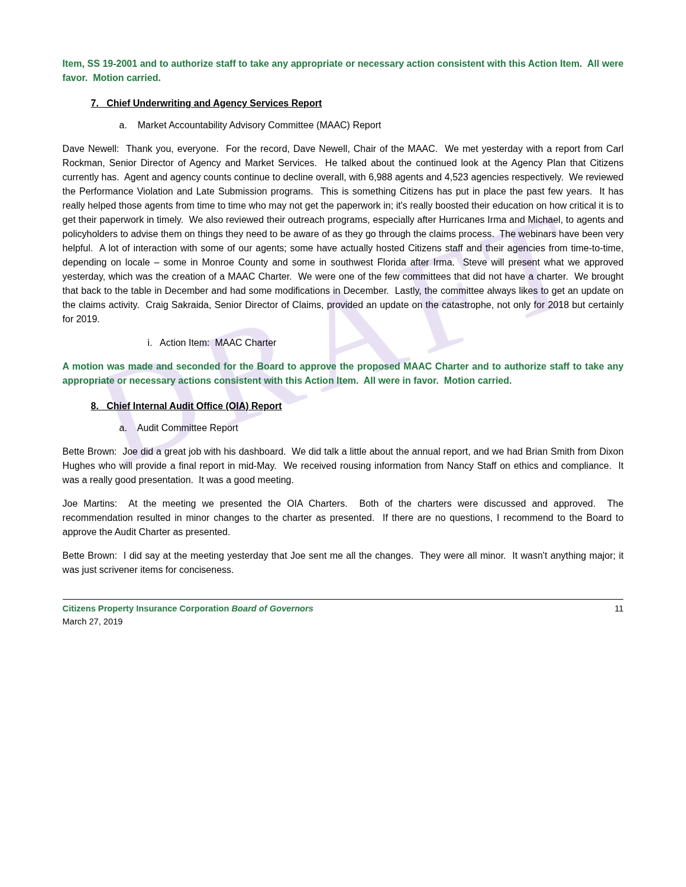DRAFT
Item, SS 19-2001 and to authorize staff to take any appropriate or necessary action consistent with this Action Item. All were favor. Motion carried.
7. Chief Underwriting and Agency Services Report
a. Market Accountability Advisory Committee (MAAC) Report
Dave Newell: Thank you, everyone. For the record, Dave Newell, Chair of the MAAC. We met yesterday with a report from Carl Rockman, Senior Director of Agency and Market Services. He talked about the continued look at the Agency Plan that Citizens currently has. Agent and agency counts continue to decline overall, with 6,988 agents and 4,523 agencies respectively. We reviewed the Performance Violation and Late Submission programs. This is something Citizens has put in place the past few years. It has really helped those agents from time to time who may not get the paperwork in; it's really boosted their education on how critical it is to get their paperwork in timely. We also reviewed their outreach programs, especially after Hurricanes Irma and Michael, to agents and policyholders to advise them on things they need to be aware of as they go through the claims process. The webinars have been very helpful. A lot of interaction with some of our agents; some have actually hosted Citizens staff and their agencies from time-to-time, depending on locale – some in Monroe County and some in southwest Florida after Irma. Steve will present what we approved yesterday, which was the creation of a MAAC Charter. We were one of the few committees that did not have a charter. We brought that back to the table in December and had some modifications in December. Lastly, the committee always likes to get an update on the claims activity. Craig Sakraida, Senior Director of Claims, provided an update on the catastrophe, not only for 2018 but certainly for 2019.
i. Action Item: MAAC Charter
A motion was made and seconded for the Board to approve the proposed MAAC Charter and to authorize staff to take any appropriate or necessary actions consistent with this Action Item. All were in favor. Motion carried.
8. Chief Internal Audit Office (OIA) Report
a. Audit Committee Report
Bette Brown: Joe did a great job with his dashboard. We did talk a little about the annual report, and we had Brian Smith from Dixon Hughes who will provide a final report in mid-May. We received rousing information from Nancy Staff on ethics and compliance. It was a really good presentation. It was a good meeting.
Joe Martins: At the meeting we presented the OIA Charters. Both of the charters were discussed and approved. The recommendation resulted in minor changes to the charter as presented. If there are no questions, I recommend to the Board to approve the Audit Charter as presented.
Bette Brown: I did say at the meeting yesterday that Joe sent me all the changes. They were all minor. It wasn't anything major; it was just scrivener items for conciseness.
Citizens Property Insurance Corporation Board of Governors March 27, 2019
11